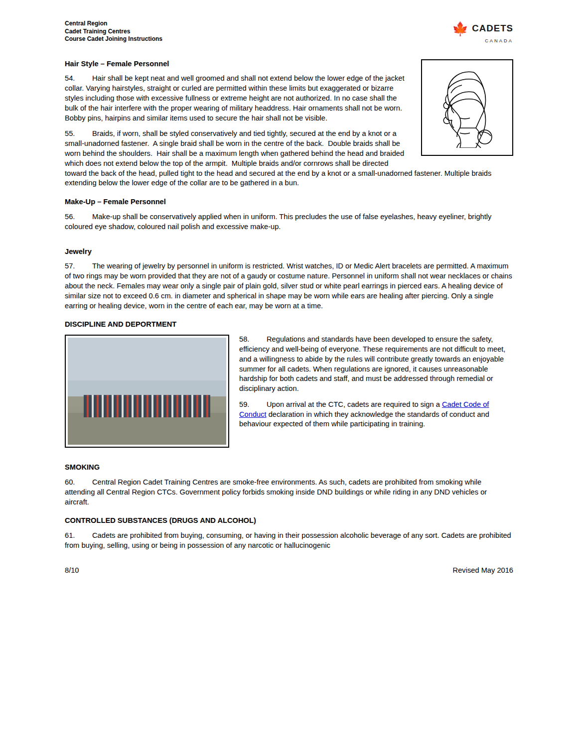Central Region
Cadet Training Centres
Course Cadet Joining Instructions
🍁 CADETS CANADA
Hair Style – Female Personnel
54. Hair shall be kept neat and well groomed and shall not extend below the lower edge of the jacket collar. Varying hairstyles, straight or curled are permitted within these limits but exaggerated or bizarre styles including those with excessive fullness or extreme height are not authorized. In no case shall the bulk of the hair interfere with the proper wearing of military headdress. Hair ornaments shall not be worn. Bobby pins, hairpins and similar items used to secure the hair shall not be visible.
55. Braids, if worn, shall be styled conservatively and tied tightly, secured at the end by a knot or a small-unadorned fastener. A single braid shall be worn in the centre of the back. Double braids shall be worn behind the shoulders. Hair shall be a maximum length when gathered behind the head and braided which does not extend below the top of the armpit. Multiple braids and/or cornrows shall be directed toward the back of the head, pulled tight to the head and secured at the end by a knot or a small-unadorned fastener. Multiple braids extending below the lower edge of the collar are to be gathered in a bun.
Make-Up – Female Personnel
56. Make-up shall be conservatively applied when in uniform. This precludes the use of false eyelashes, heavy eyeliner, brightly coloured eye shadow, coloured nail polish and excessive make-up.
Jewelry
57. The wearing of jewelry by personnel in uniform is restricted. Wrist watches, ID or Medic Alert bracelets are permitted. A maximum of two rings may be worn provided that they are not of a gaudy or costume nature. Personnel in uniform shall not wear necklaces or chains about the neck. Females may wear only a single pair of plain gold, silver stud or white pearl earrings in pierced ears. A healing device of similar size not to exceed 0.6 cm. in diameter and spherical in shape may be worn while ears are healing after piercing. Only a single earring or healing device, worn in the centre of each ear, may be worn at a time.
DISCIPLINE AND DEPORTMENT
58. Regulations and standards have been developed to ensure the safety, efficiency and well-being of everyone. These requirements are not difficult to meet, and a willingness to abide by the rules will contribute greatly towards an enjoyable summer for all cadets. When regulations are ignored, it causes unreasonable hardship for both cadets and staff, and must be addressed through remedial or disciplinary action.
59. Upon arrival at the CTC, cadets are required to sign a Cadet Code of Conduct declaration in which they acknowledge the standards of conduct and behaviour expected of them while participating in training.
SMOKING
60. Central Region Cadet Training Centres are smoke-free environments. As such, cadets are prohibited from smoking while attending all Central Region CTCs. Government policy forbids smoking inside DND buildings or while riding in any DND vehicles or aircraft.
CONTROLLED SUBSTANCES (DRUGS AND ALCOHOL)
61. Cadets are prohibited from buying, consuming, or having in their possession alcoholic beverage of any sort. Cadets are prohibited from buying, selling, using or being in possession of any narcotic or hallucinogenic
8/10
Revised May 2016